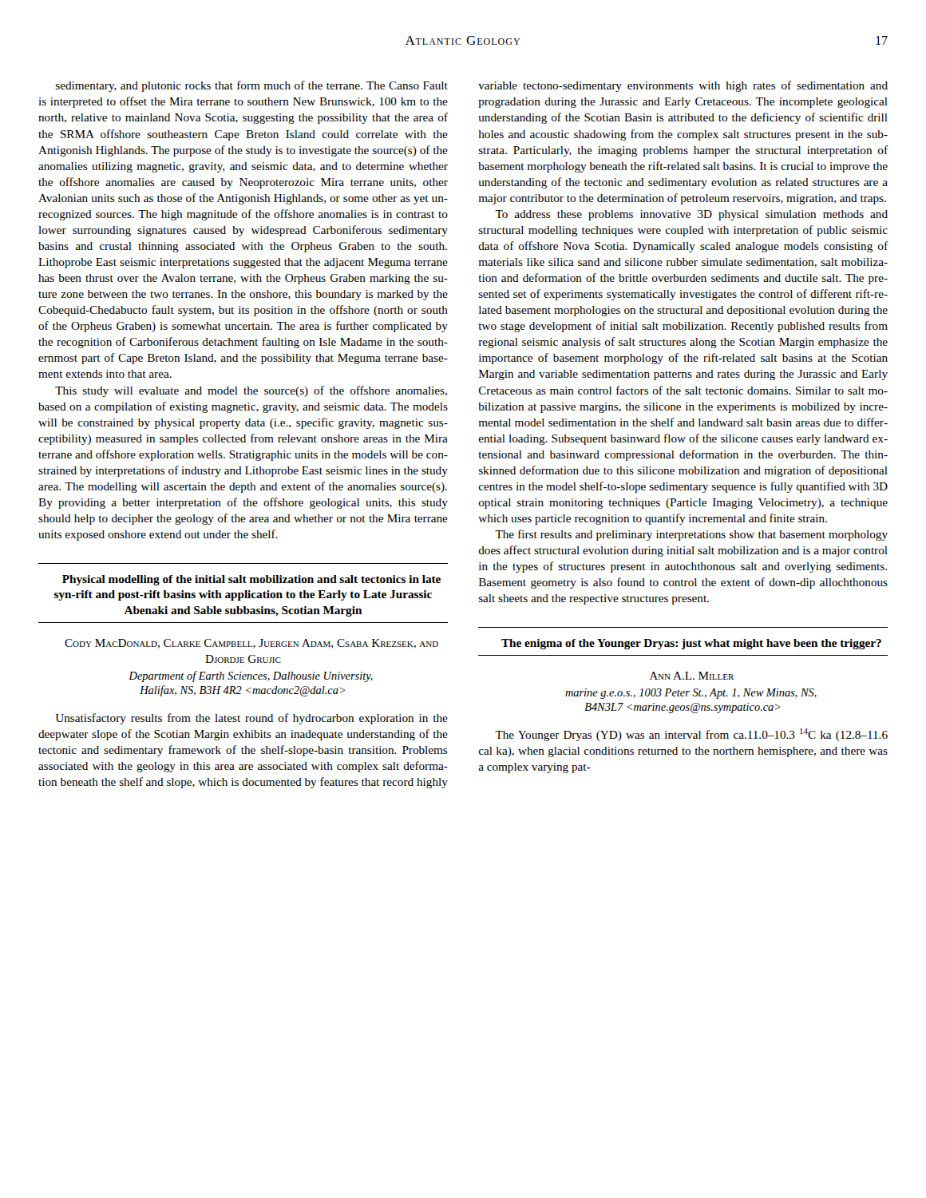Atlantic Geology 17
sedimentary, and plutonic rocks that form much of the terrane. The Canso Fault is interpreted to offset the Mira terrane to southern New Brunswick, 100 km to the north, relative to mainland Nova Scotia, suggesting the possibility that the area of the SRMA offshore southeastern Cape Breton Island could correlate with the Antigonish Highlands. The purpose of the study is to investigate the source(s) of the anomalies utilizing magnetic, gravity, and seismic data, and to determine whether the offshore anomalies are caused by Neoproterozoic Mira terrane units, other Avalonian units such as those of the Antigonish Highlands, or some other as yet unrecognized sources. The high magnitude of the offshore anomalies is in contrast to lower surrounding signatures caused by widespread Carboniferous sedimentary basins and crustal thinning associated with the Orpheus Graben to the south. Lithoprobe East seismic interpretations suggested that the adjacent Meguma terrane has been thrust over the Avalon terrane, with the Orpheus Graben marking the suture zone between the two terranes. In the onshore, this boundary is marked by the Cobequid-Chedabucto fault system, but its position in the offshore (north or south of the Orpheus Graben) is somewhat uncertain. The area is further complicated by the recognition of Carboniferous detachment faulting on Isle Madame in the southernmost part of Cape Breton Island, and the possibility that Meguma terrane basement extends into that area.
This study will evaluate and model the source(s) of the offshore anomalies, based on a compilation of existing magnetic, gravity, and seismic data. The models will be constrained by physical property data (i.e., specific gravity, magnetic susceptibility) measured in samples collected from relevant onshore areas in the Mira terrane and offshore exploration wells. Stratigraphic units in the models will be constrained by interpretations of industry and Lithoprobe East seismic lines in the study area. The modelling will ascertain the depth and extent of the anomalies source(s). By providing a better interpretation of the offshore geological units, this study should help to decipher the geology of the area and whether or not the Mira terrane units exposed onshore extend out under the shelf.
Physical modelling of the initial salt mobilization and salt tectonics in late syn-rift and post-rift basins with application to the Early to Late Jurassic Abenaki and Sable subbasins, Scotian Margin
Cody MacDonald, Clarke Campbell, Juergen Adam, Csaba Krezsek, and Djordje Grujic
Department of Earth Sciences, Dalhousie University,
Halifax, NS, B3H 4R2 <macdonc2@dal.ca>
Unsatisfactory results from the latest round of hydrocarbon exploration in the deepwater slope of the Scotian Margin exhibits an inadequate understanding of the tectonic and sedimentary framework of the shelf-slope-basin transition. Problems associated with the geology in this area are associated with complex salt deformation beneath the shelf and slope, which is documented by features that record highly variable tectono-sedimentary environments with high rates of sedimentation and progradation during the Jurassic and Early Cretaceous. The incomplete geological understanding of the Scotian Basin is attributed to the deficiency of scientific drill holes and acoustic shadowing from the complex salt structures present in the substrata. Particularly, the imaging problems hamper the structural interpretation of basement morphology beneath the rift-related salt basins. It is crucial to improve the understanding of the tectonic and sedimentary evolution as related structures are a major contributor to the determination of petroleum reservoirs, migration, and traps.
To address these problems innovative 3D physical simulation methods and structural modelling techniques were coupled with interpretation of public seismic data of offshore Nova Scotia. Dynamically scaled analogue models consisting of materials like silica sand and silicone rubber simulate sedimentation, salt mobilization and deformation of the brittle overburden sediments and ductile salt. The presented set of experiments systematically investigates the control of different rift-related basement morphologies on the structural and depositional evolution during the two stage development of initial salt mobilization. Recently published results from regional seismic analysis of salt structures along the Scotian Margin emphasize the importance of basement morphology of the rift-related salt basins at the Scotian Margin and variable sedimentation patterns and rates during the Jurassic and Early Cretaceous as main control factors of the salt tectonic domains. Similar to salt mobilization at passive margins, the silicone in the experiments is mobilized by incremental model sedimentation in the shelf and landward salt basin areas due to differential loading. Subsequent basinward flow of the silicone causes early landward extensional and basinward compressional deformation in the overburden. The thin-skinned deformation due to this silicone mobilization and migration of depositional centres in the model shelf-to-slope sedimentary sequence is fully quantified with 3D optical strain monitoring techniques (Particle Imaging Velocimetry), a technique which uses particle recognition to quantify incremental and finite strain.
The first results and preliminary interpretations show that basement morphology does affect structural evolution during initial salt mobilization and is a major control in the types of structures present in autochthonous salt and overlying sediments. Basement geometry is also found to control the extent of down-dip allochthonous salt sheets and the respective structures present.
The enigma of the Younger Dryas: just what might have been the trigger?
Ann A.L. Miller
marine g.e.o.s., 1003 Peter St., Apt. 1, New Minas, NS,
B4N3L7 <marine.geos@ns.sympatico.ca>
The Younger Dryas (YD) was an interval from ca.11.0–10.3 14C ka (12.8–11.6 cal ka), when glacial conditions returned to the northern hemisphere, and there was a complex varying pat-